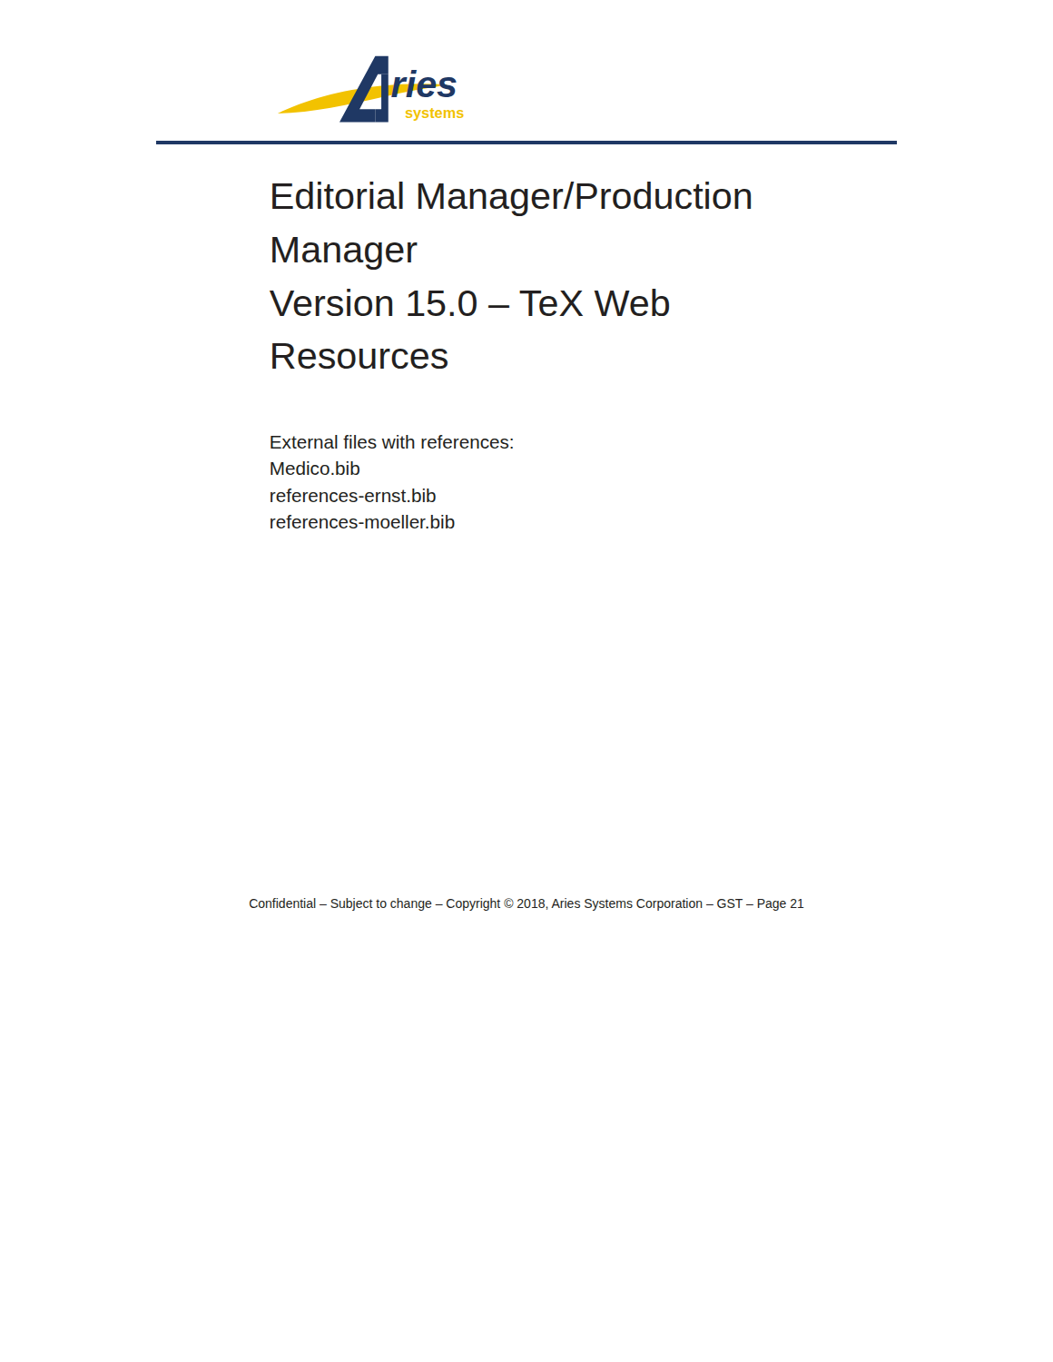ries systems
Editorial Manager/Production Manager Version 15.0 – TeX Web Resources
External files with references:
Medico.bib
references-ernst.bib
references-moeller.bib
Confidential – Subject to change – Copyright © 2018, Aries Systems Corporation – GST – Page 21